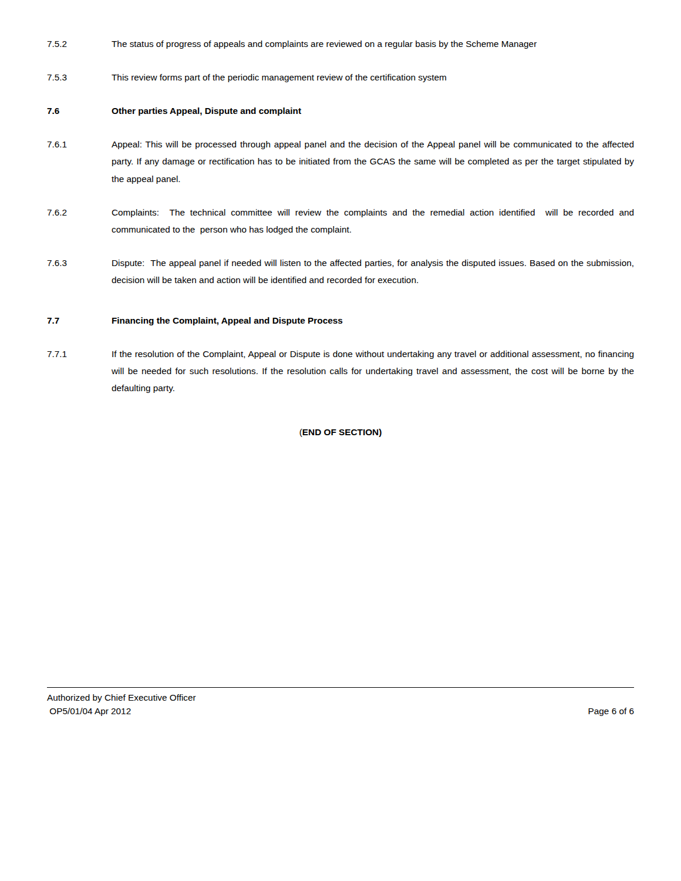7.5.2
The status of progress of appeals and complaints are reviewed on a regular basis by the Scheme Manager
7.5.3
This review forms part of the periodic management review of the certification system
7.6
Other parties Appeal, Dispute and complaint
7.6.1
Appeal: This will be processed through appeal panel and the decision of the Appeal panel will be communicated to the affected party. If any damage or rectification has to be initiated from the GCAS the same will be completed as per the target stipulated by the appeal panel.
7.6.2
Complaints: The technical committee will review the complaints and the remedial action identified will be recorded and communicated to the person who has lodged the complaint.
7.6.3
Dispute: The appeal panel if needed will listen to the affected parties, for analysis the disputed issues. Based on the submission, decision will be taken and action will be identified and recorded for execution.
7.7
Financing the Complaint, Appeal and Dispute Process
7.7.1
If the resolution of the Complaint, Appeal or Dispute is done without undertaking any travel or additional assessment, no financing will be needed for such resolutions. If the resolution calls for undertaking travel and assessment, the cost will be borne by the defaulting party.
(END OF SECTION)
Authorized by Chief Executive Officer
OP5/01/04 Apr 2012 Page 6 of 6